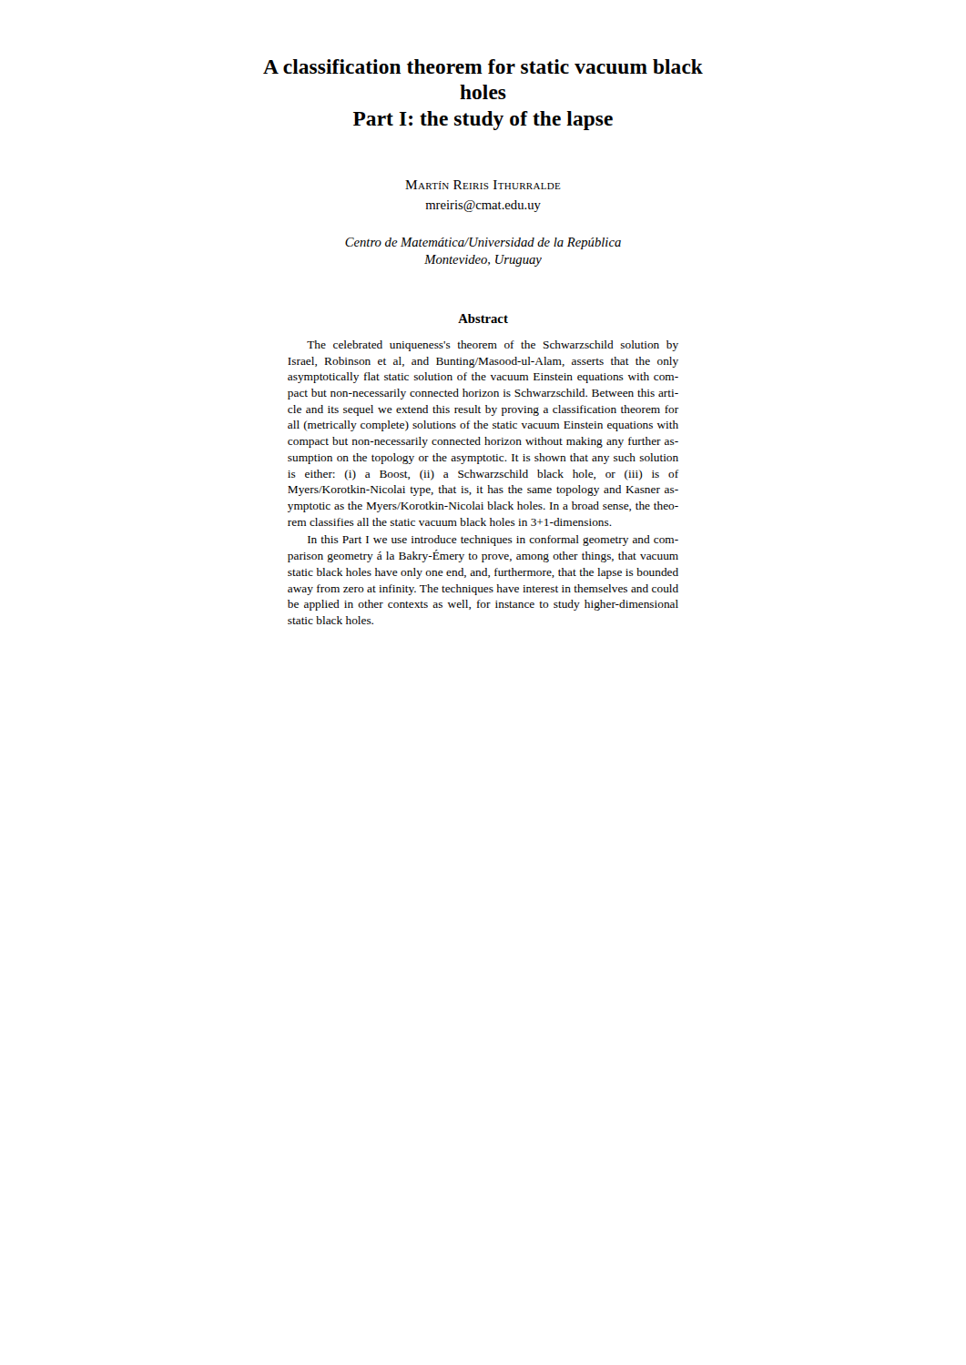A classification theorem for static vacuum black holes
Part I: the study of the lapse
Martín Reiris Ithurralde mreiris@cmat.edu.uy
Centro de Matemática/Universidad de la República
Montevideo, Uruguay
Abstract
The celebrated uniqueness's theorem of the Schwarzschild solution by Israel, Robinson et al, and Bunting/Masood-ul-Alam, asserts that the only asymptotically flat static solution of the vacuum Einstein equations with compact but non-necessarily connected horizon is Schwarzschild. Between this article and its sequel we extend this result by proving a classification theorem for all (metrically complete) solutions of the static vacuum Einstein equations with compact but non-necessarily connected horizon without making any further assumption on the topology or the asymptotic. It is shown that any such solution is either: (i) a Boost, (ii) a Schwarzschild black hole, or (iii) is of Myers/Korotkin-Nicolai type, that is, it has the same topology and Kasner asymptotic as the Myers/Korotkin-Nicolai black holes. In a broad sense, the theorem classifies all the static vacuum black holes in 3+1-dimensions.
In this Part I we use introduce techniques in conformal geometry and comparison geometry á la Bakry-Émery to prove, among other things, that vacuum static black holes have only one end, and, furthermore, that the lapse is bounded away from zero at infinity. The techniques have interest in themselves and could be applied in other contexts as well, for instance to study higher-dimensional static black holes.